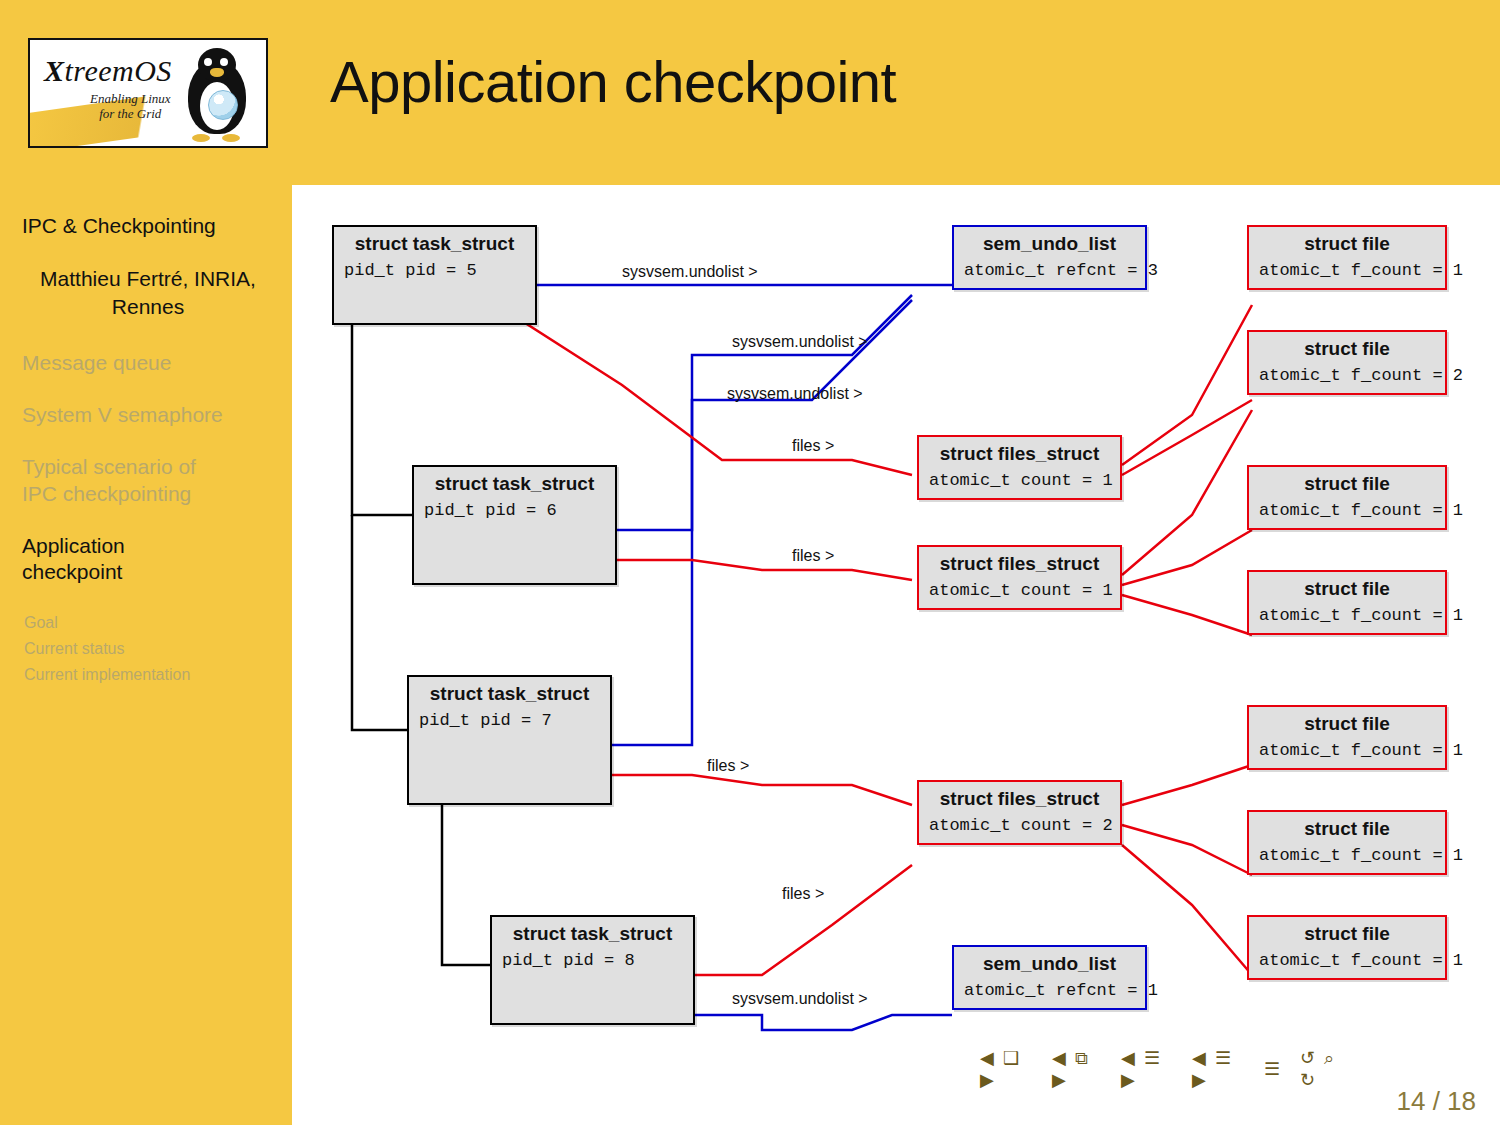XtreemOS
Enabling Linux
for the Grid
Application checkpoint
IPC & Checkpointing
Matthieu Fertré, INRIA,Rennes
Message queue
System V semaphore
Typical scenario of
IPC checkpointing
Application
checkpoint
Goal
Current status
Current implementation
struct task_struct
pid_t pid = 5
struct task_struct
pid_t pid = 6
struct task_struct
pid_t pid = 7
struct task_struct
pid_t pid = 8
sem_undo_list
atomic_t refcnt = 3
sem_undo_list
atomic_t refcnt = 1
struct files_struct
atomic_t count = 1
struct files_struct
atomic_t count = 1
struct files_struct
atomic_t count = 2
struct file
atomic_t f_count = 1
struct file
atomic_t f_count = 2
struct file
atomic_t f_count = 1
struct file
atomic_t f_count = 1
struct file
atomic_t f_count = 1
struct file
atomic_t f_count = 1
struct file
atomic_t f_count = 1
sysvsem.undolist >
sysvsem.undolist >
sysvsem.undolist >
sysvsem.undolist >
files >
files >
files >
files >
◀ ❑ ▶ ◀ ⧉ ▶ ◀ ☰ ▶ ◀ ☰ ▶ ☰ ↺ ⌕ ↻
14 / 18